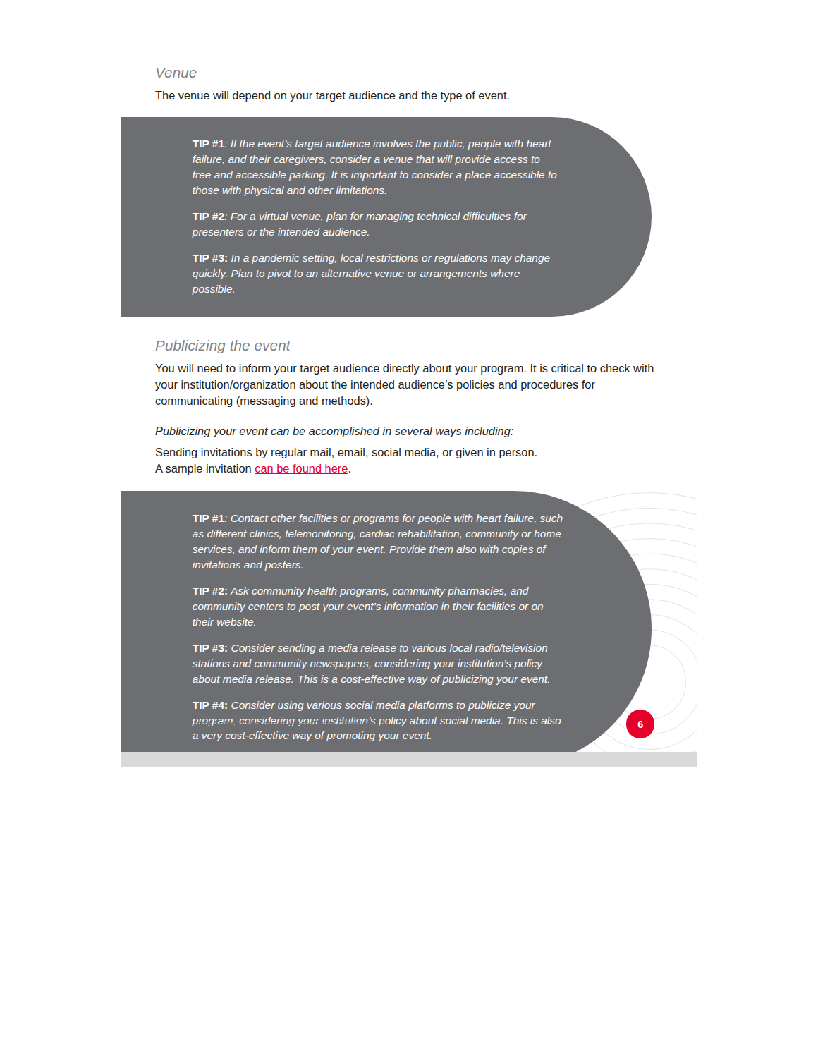Venue
The venue will depend on your target audience and the type of event.
TIP #1: If the event’s target audience involves the public, people with heart failure, and their caregivers, consider a venue that will provide access to free and accessible parking. It is important to consider a place accessible to those with physical and other limitations.
TIP #2: For a virtual venue, plan for managing technical difficulties for presenters or the intended audience.
TIP #3: In a pandemic setting, local restrictions or regulations may change quickly. Plan to pivot to an alternative venue or arrangements where possible.
Publicizing the event
You will need to inform your target audience directly about your program. It is critical to check with your institution/organization about the intended audience’s policies and procedures for communicating (messaging and methods).
Publicizing your event can be accomplished in several ways including:
Sending invitations by regular mail, email, social media, or given in person.
A sample invitation can be found here.
TIP #1: Contact other facilities or programs for people with heart failure, such as different clinics, telemonitoring, cardiac rehabilitation, community or home services, and inform them of your event. Provide them also with copies of invitations and posters.
TIP #2: Ask community health programs, community pharmacies, and community centers to post your event’s information in their facilities or on their website.
TIP #3: Consider sending a media release to various local radio/television stations and community newspapers, considering your institution’s policy about media release. This is a cost-effective way of publicizing your event.
TIP #4: Consider using various social media platforms to publicize your program, considering your institution’s policy about social media. This is also a very cost-effective way of promoting your event.
National Heart Failure Awareness Week Event Planning Kit
6